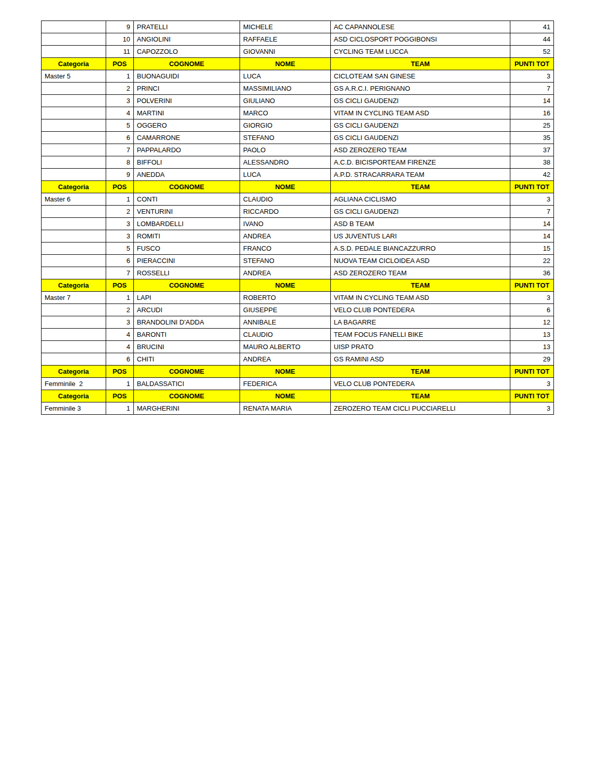| | 9 | PRATELLI | MICHELE | AC CAPANNOLESE | 41 |
| | 10 | ANGIOLINI | RAFFAELE | ASD CICLOSPORT POGGIBONSI | 44 |
| | 11 | CAPOZZOLO | GIOVANNI | CYCLING TEAM LUCCA | 52 |
| Categoria | POS | COGNOME | NOME | TEAM | PUNTI TOT |
| Master 5 | 1 | BUONAGUIDI | LUCA | CICLOTEAM SAN GINESE | 3 |
| | 2 | PRINCI | MASSIMILIANO | GS A.R.C.I. PERIGNANO | 7 |
| | 3 | POLVERINI | GIULIANO | GS CICLI GAUDENZI | 14 |
| | 4 | MARTINI | MARCO | VITAM IN CYCLING TEAM ASD | 16 |
| | 5 | OGGERO | GIORGIO | GS CICLI GAUDENZI | 25 |
| | 6 | CAMARRONE | STEFANO | GS CICLI GAUDENZI | 35 |
| | 7 | PAPPALARDO | PAOLO | ASD ZEROZERO TEAM | 37 |
| | 8 | BIFFOLI | ALESSANDRO | A.C.D. BICISPORTEAM FIRENZE | 38 |
| | 9 | ANEDDA | LUCA | A.P.D. STRACARRARA TEAM | 42 |
| Categoria | POS | COGNOME | NOME | TEAM | PUNTI TOT |
| Master 6 | 1 | CONTI | CLAUDIO | AGLIANA CICLISMO | 3 |
| | 2 | VENTURINI | RICCARDO | GS CICLI GAUDENZI | 7 |
| | 3 | LOMBARDELLI | IVANO | ASD B TEAM | 14 |
| | 3 | ROMITI | ANDREA | US JUVENTUS LARI | 14 |
| | 5 | FUSCO | FRANCO | A.S.D. PEDALE BIANCAZZURRO | 15 |
| | 6 | PIERACCINI | STEFANO | NUOVA TEAM CICLOIDEA ASD | 22 |
| | 7 | ROSSELLI | ANDREA | ASD ZEROZERO TEAM | 36 |
| Categoria | POS | COGNOME | NOME | TEAM | PUNTI TOT |
| Master 7 | 1 | LAPI | ROBERTO | VITAM IN CYCLING TEAM ASD | 3 |
| | 2 | ARCUDI | GIUSEPPE | VELO CLUB PONTEDERA | 6 |
| | 3 | BRANDOLINI D'ADDA | ANNIBALE | LA BAGARRE | 12 |
| | 4 | BARONTI | CLAUDIO | TEAM FOCUS FANELLI BIKE | 13 |
| | 4 | BRUCINI | MAURO ALBERTO | UISP PRATO | 13 |
| | 6 | CHITI | ANDREA | GS RAMINI ASD | 29 |
| Categoria | POS | COGNOME | NOME | TEAM | PUNTI TOT |
| Femminile 2 | 1 | BALDASSATICI | FEDERICA | VELO CLUB PONTEDERA | 3 |
| Categoria | POS | COGNOME | NOME | TEAM | PUNTI TOT |
| Femminile 3 | 1 | MARGHERINI | RENATA MARIA | ZEROZERO TEAM CICLI PUCCIARELLI | 3 |